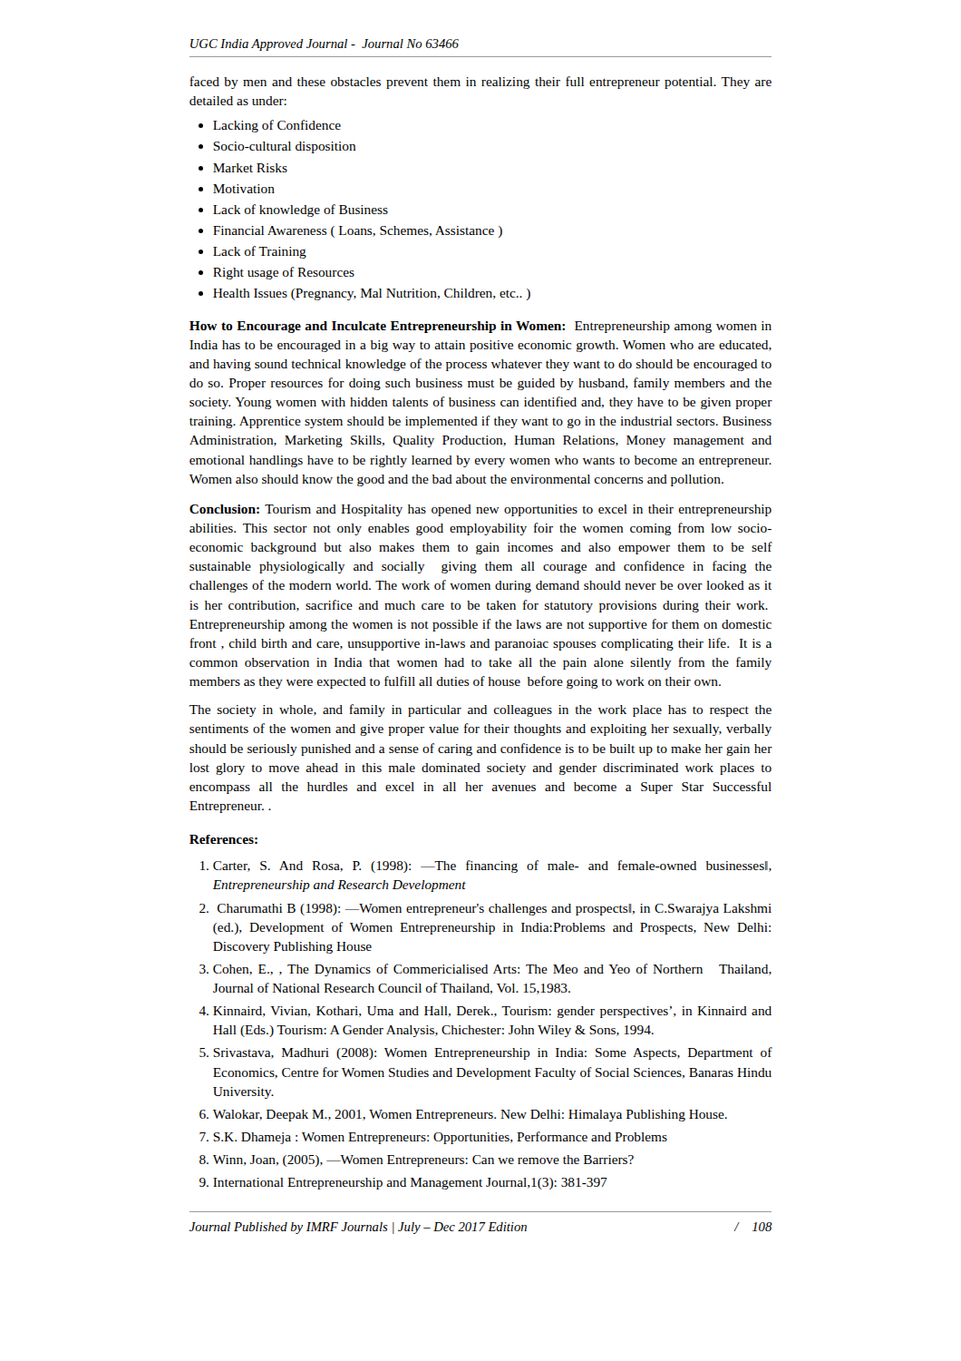UGC India Approved Journal - Journal No 63466
faced by men and these obstacles prevent them in realizing their full entrepreneur potential. They are detailed as under:
Lacking of Confidence
Socio-cultural disposition
Market Risks
Motivation
Lack of knowledge of Business
Financial Awareness ( Loans, Schemes, Assistance )
Lack of Training
Right usage of Resources
Health Issues (Pregnancy, Mal Nutrition, Children, etc.. )
How to Encourage and Inculcate Entrepreneurship in Women: Entrepreneurship among women in India has to be encouraged in a big way to attain positive economic growth. Women who are educated, and having sound technical knowledge of the process whatever they want to do should be encouraged to do so. Proper resources for doing such business must be guided by husband, family members and the society. Young women with hidden talents of business can identified and, they have to be given proper training. Apprentice system should be implemented if they want to go in the industrial sectors. Business Administration, Marketing Skills, Quality Production, Human Relations, Money management and emotional handlings have to be rightly learned by every women who wants to become an entrepreneur. Women also should know the good and the bad about the environmental concerns and pollution.
Conclusion: Tourism and Hospitality has opened new opportunities to excel in their entrepreneurship abilities. This sector not only enables good employability foir the women coming from low socio-economic background but also makes them to gain incomes and also empower them to be self sustainable physiologically and socially giving them all courage and confidence in facing the challenges of the modern world. The work of women during demand should never be over looked as it is her contribution, sacrifice and much care to be taken for statutory provisions during their work. Entrepreneurship among the women is not possible if the laws are not supportive for them on domestic front , child birth and care, unsupportive in-laws and paranoiac spouses complicating their life. It is a common observation in India that women had to take all the pain alone silently from the family members as they were expected to fulfill all duties of house before going to work on their own.
The society in whole, and family in particular and colleagues in the work place has to respect the sentiments of the women and give proper value for their thoughts and exploiting her sexually, verbally should be seriously punished and a sense of caring and confidence is to be built up to make her gain her lost glory to move ahead in this male dominated society and gender discriminated work places to encompass all the hurdles and excel in all her avenues and become a Super Star Successful Entrepreneur. .
References:
Carter, S. And Rosa, P. (1998): —The financing of male- and female-owned businesses‖, Entrepreneurship and Research Development
Charumathi B (1998): —Women entrepreneur's challenges and prospects‖, in C.Swarajya Lakshmi (ed.), Development of Women Entrepreneurship in India:Problems and Prospects, New Delhi: Discovery Publishing House
Cohen, E., , The Dynamics of Commericialised Arts: The Meo and Yeo of Northern Thailand, Journal of National Research Council of Thailand, Vol. 15,1983.
Kinnaird, Vivian, Kothari, Uma and Hall, Derek., Tourism: gender perspectives’, in Kinnaird and Hall (Eds.) Tourism: A Gender Analysis, Chichester: John Wiley & Sons, 1994.
Srivastava, Madhuri (2008): Women Entrepreneurship in India: Some Aspects, Department of Economics, Centre for Women Studies and Development Faculty of Social Sciences, Banaras Hindu University.
Walokar, Deepak M., 2001, Women Entrepreneurs. New Delhi: Himalaya Publishing House.
S.K. Dhameja : Women Entrepreneurs: Opportunities, Performance and Problems
Winn, Joan, (2005), —Women Entrepreneurs: Can we remove the Barriers?
International Entrepreneurship and Management Journal,1(3): 381-397
Journal Published by IMRF Journals | July – Dec 2017 Edition / 108